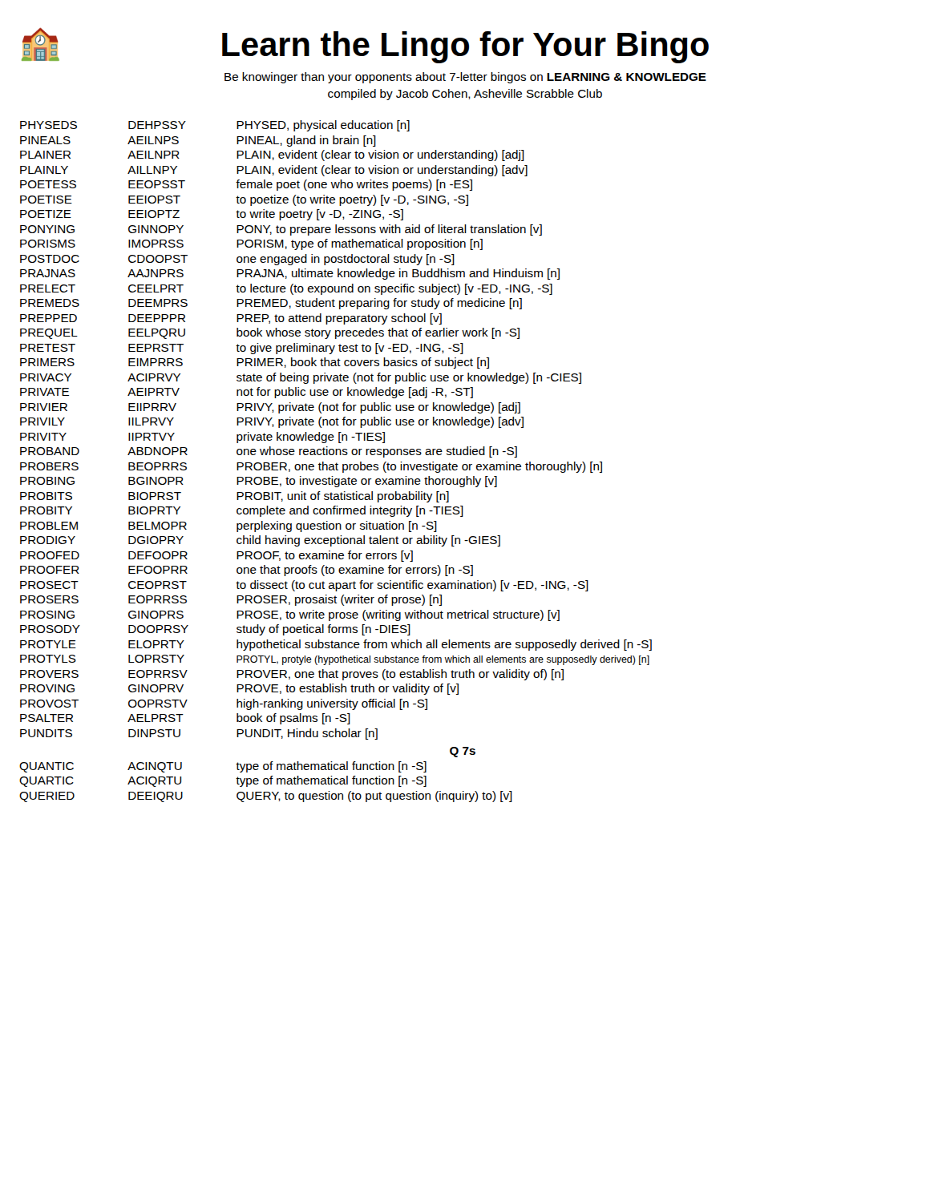🏫
Learn the Lingo for Your Bingo
Be knowinger than your opponents about 7-letter bingos on LEARNING & KNOWLEDGE
compiled by Jacob Cohen, Asheville Scrabble Club
| PHYSEDS | DEHPSSY | PHYSED, physical education [n] |
| PINEALS | AEILNPS | PINEAL, gland in brain [n] |
| PLAINER | AEILNPR | PLAIN, evident (clear to vision or understanding) [adj] |
| PLAINLY | AILLNPY | PLAIN, evident (clear to vision or understanding) [adv] |
| POETESS | EEOPSST | female poet (one who writes poems) [n -ES] |
| POETISE | EEIOPST | to poetize (to write poetry) [v -D, -SING, -S] |
| POETIZE | EEIOPTZ | to write poetry [v -D, -ZING, -S] |
| PONYING | GINNOPY | PONY, to prepare lessons with aid of literal translation [v] |
| PORISMS | IMOPRSS | PORISM, type of mathematical proposition [n] |
| POSTDOC | CDOOPST | one engaged in postdoctoral study [n -S] |
| PRAJNAS | AAJNPRS | PRAJNA, ultimate knowledge in Buddhism and Hinduism [n] |
| PRELECT | CEELPRT | to lecture (to expound on specific subject) [v -ED, -ING, -S] |
| PREMEDS | DEEMPRS | PREMED, student preparing for study of medicine [n] |
| PREPPED | DEEPPPR | PREP, to attend preparatory school [v] |
| PREQUEL | EELPQRU | book whose story precedes that of earlier work [n -S] |
| PRETEST | EEPRSTT | to give preliminary test to [v -ED, -ING, -S] |
| PRIMERS | EIMPRRS | PRIMER, book that covers basics of subject [n] |
| PRIVACY | ACIPRVY | state of being private (not for public use or knowledge) [n -CIES] |
| PRIVATE | AEIPRTV | not for public use or knowledge [adj -R, -ST] |
| PRIVIER | EIIPRRV | PRIVY, private (not for public use or knowledge) [adj] |
| PRIVILY | IILPRVY | PRIVY, private (not for public use or knowledge) [adv] |
| PRIVITY | IIPRTVY | private knowledge [n -TIES] |
| PROBAND | ABDNOPR | one whose reactions or responses are studied [n -S] |
| PROBERS | BEOPRRS | PROBER, one that probes (to investigate or examine thoroughly) [n] |
| PROBING | BGINOPR | PROBE, to investigate or examine thoroughly [v] |
| PROBITS | BIOPRST | PROBIT, unit of statistical probability [n] |
| PROBITY | BIOPRTY | complete and confirmed integrity [n -TIES] |
| PROBLEM | BELMOPR | perplexing question or situation [n -S] |
| PRODIGY | DGIOPRY | child having exceptional talent or ability [n -GIES] |
| PROOFED | DEFOOPR | PROOF, to examine for errors [v] |
| PROOFER | EFOOPRR | one that proofs (to examine for errors) [n -S] |
| PROSECT | CEOPRST | to dissect (to cut apart for scientific examination) [v -ED, -ING, -S] |
| PROSERS | EOPRRSS | PROSER, prosaist (writer of prose) [n] |
| PROSING | GINOPRS | PROSE, to write prose (writing without metrical structure) [v] |
| PROSODY | DOOPRSY | study of poetical forms [n -DIES] |
| PROTYLE | ELOPRTY | hypothetical substance from which all elements are supposedly derived [n -S] |
| PROTYLS | LOPRSTY | PROTYL, protyle (hypothetical substance from which all elements are supposedly derived) [n] |
| PROVERS | EOPRRSV | PROVER, one that proves (to establish truth or validity of) [n] |
| PROVING | GINOPRV | PROVE, to establish truth or validity of [v] |
| PROVOST | OOPRSTV | high-ranking university official [n -S] |
| PSALTER | AELPRST | book of psalms [n -S] |
| PUNDITS | DINPSTU | PUNDIT, Hindu scholar [n] |
| Q 7s |
| QUANTIC | ACINQTU | type of mathematical function [n -S] |
| QUARTIC | ACIQRTU | type of mathematical function [n -S] |
| QUERIED | DEEIQRU | QUERY, to question (to put question (inquiry) to) [v] |